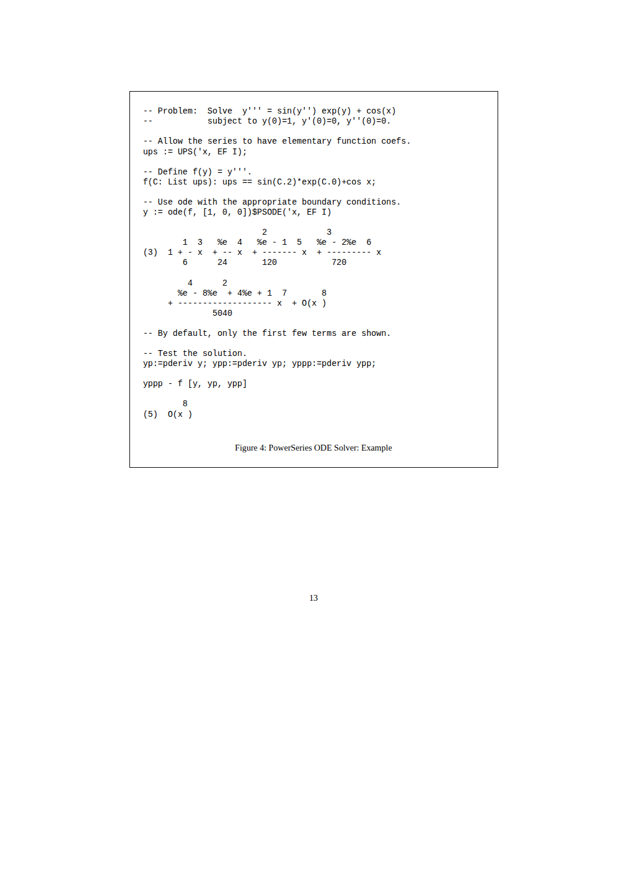-- Problem:  Solve  y''' = sin(y'') exp(y) + cos(x)
--           subject to y(0)=1, y'(0)=0, y''(0)=0.

-- Allow the series to have elementary function coefs.
ups := UPS('x, EF I);

-- Define f(y) = y'''.
f(C: List ups): ups == sin(C.2)*exp(C.0)+cos x;

-- Use ode with the appropriate boundary conditions.
y := ode(f, [1, 0, 0])$PSODE('x, EF I)

                        2            3
        1  3   %e  4   %e - 1  5   %e - 2%e  6
(3)  1 + - x  + -- x  + ------- x  + --------- x
        6      24       120           720

         4      2
       %e - 8%e  + 4%e + 1  7       8
     + ------------------- x  + O(x )
              5040

-- By default, only the first few terms are shown.

-- Test the solution.
yp:=pderiv y; ypp:=pderiv yp; yppp:=pderiv ypp;

yppp - f [y, yp, ypp]

        8
(5)  O(x )
Figure 4: PowerSeries ODE Solver: Example
13